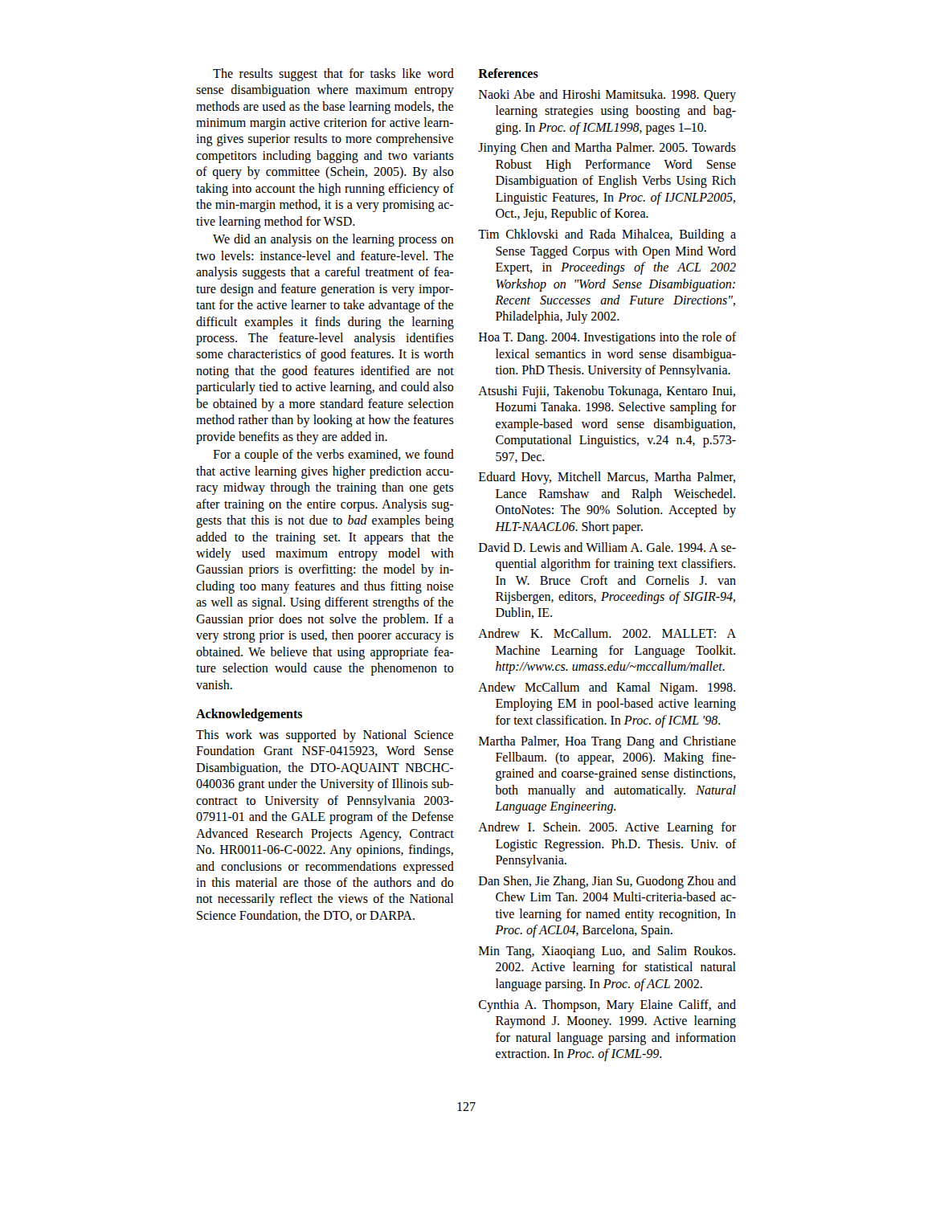The results suggest that for tasks like word sense disambiguation where maximum entropy methods are used as the base learning models, the minimum margin active criterion for active learning gives superior results to more comprehensive competitors including bagging and two variants of query by committee (Schein, 2005). By also taking into account the high running efficiency of the min-margin method, it is a very promising active learning method for WSD.
We did an analysis on the learning process on two levels: instance-level and feature-level. The analysis suggests that a careful treatment of feature design and feature generation is very important for the active learner to take advantage of the difficult examples it finds during the learning process. The feature-level analysis identifies some characteristics of good features. It is worth noting that the good features identified are not particularly tied to active learning, and could also be obtained by a more standard feature selection method rather than by looking at how the features provide benefits as they are added in.
For a couple of the verbs examined, we found that active learning gives higher prediction accuracy midway through the training than one gets after training on the entire corpus. Analysis suggests that this is not due to bad examples being added to the training set. It appears that the widely used maximum entropy model with Gaussian priors is overfitting: the model by including too many features and thus fitting noise as well as signal. Using different strengths of the Gaussian prior does not solve the problem. If a very strong prior is used, then poorer accuracy is obtained. We believe that using appropriate feature selection would cause the phenomenon to vanish.
Acknowledgements
This work was supported by National Science Foundation Grant NSF-0415923, Word Sense Disambiguation, the DTO-AQUAINT NBCHC-040036 grant under the University of Illinois subcontract to University of Pennsylvania 2003-07911-01 and the GALE program of the Defense Advanced Research Projects Agency, Contract No. HR0011-06-C-0022. Any opinions, findings, and conclusions or recommendations expressed in this material are those of the authors and do not necessarily reflect the views of the National Science Foundation, the DTO, or DARPA.
References
Naoki Abe and Hiroshi Mamitsuka. 1998. Query learning strategies using boosting and bagging. In Proc. of ICML1998, pages 1–10.
Jinying Chen and Martha Palmer. 2005. Towards Robust High Performance Word Sense Disambiguation of English Verbs Using Rich Linguistic Features, In Proc. of IJCNLP2005, Oct., Jeju, Republic of Korea.
Tim Chklovski and Rada Mihalcea, Building a Sense Tagged Corpus with Open Mind Word Expert, in Proceedings of the ACL 2002 Workshop on "Word Sense Disambiguation: Recent Successes and Future Directions", Philadelphia, July 2002.
Hoa T. Dang. 2004. Investigations into the role of lexical semantics in word sense disambiguation. PhD Thesis. University of Pennsylvania.
Atsushi Fujii, Takenobu Tokunaga, Kentaro Inui, Hozumi Tanaka. 1998. Selective sampling for example-based word sense disambiguation, Computational Linguistics, v.24 n.4, p.573-597, Dec.
Eduard Hovy, Mitchell Marcus, Martha Palmer, Lance Ramshaw and Ralph Weischedel. OntoNotes: The 90% Solution. Accepted by HLT-NAACL06. Short paper.
David D. Lewis and William A. Gale. 1994. A sequential algorithm for training text classifiers. In W. Bruce Croft and Cornelis J. van Rijsbergen, editors, Proceedings of SIGIR-94, Dublin, IE.
Andrew K. McCallum. 2002. MALLET: A Machine Learning for Language Toolkit. http://www.cs. umass.edu/~mccallum/mallet.
Andew McCallum and Kamal Nigam. 1998. Employing EM in pool-based active learning for text classification. In Proc. of ICML '98.
Martha Palmer, Hoa Trang Dang and Christiane Fellbaum. (to appear, 2006). Making fine-grained and coarse-grained sense distinctions, both manually and automatically. Natural Language Engineering.
Andrew I. Schein. 2005. Active Learning for Logistic Regression. Ph.D. Thesis. Univ. of Pennsylvania.
Dan Shen, Jie Zhang, Jian Su, Guodong Zhou and Chew Lim Tan. 2004 Multi-criteria-based active learning for named entity recognition, In Proc. of ACL04, Barcelona, Spain.
Min Tang, Xiaoqiang Luo, and Salim Roukos. 2002. Active learning for statistical natural language parsing. In Proc. of ACL 2002.
Cynthia A. Thompson, Mary Elaine Califf, and Raymond J. Mooney. 1999. Active learning for natural language parsing and information extraction. In Proc. of ICML-99.
127